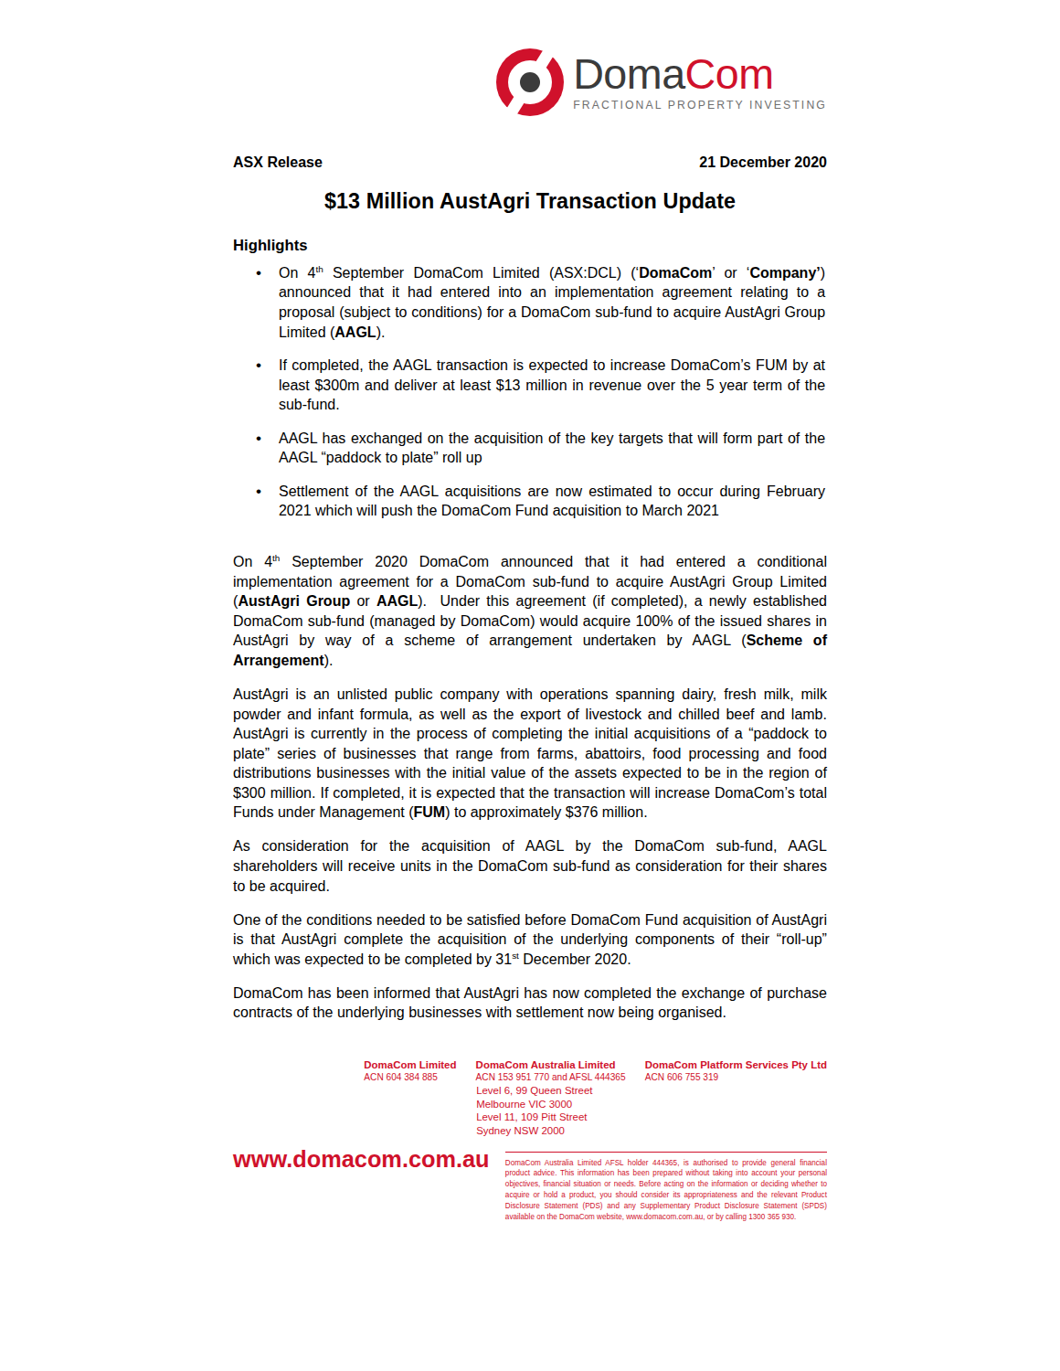DomaCom
Fractional Property Investing
ASX Release 21 December 2020
$13 Million AustAgri Transaction Update
Highlights
On 4th September DomaCom Limited (ASX:DCL) (‘DomaCom’ or ‘Company’) announced that it had entered into an implementation agreement relating to a proposal (subject to conditions) for a DomaCom sub-fund to acquire AustAgri Group Limited (AAGL).
If completed, the AAGL transaction is expected to increase DomaCom’s FUM by at least $300m and deliver at least $13 million in revenue over the 5 year term of the sub-fund.
AAGL has exchanged on the acquisition of the key targets that will form part of the AAGL “paddock to plate” roll up
Settlement of the AAGL acquisitions are now estimated to occur during February 2021 which will push the DomaCom Fund acquisition to March 2021
On 4th September 2020 DomaCom announced that it had entered a conditional implementation agreement for a DomaCom sub-fund to acquire AustAgri Group Limited (AustAgri Group or AAGL). Under this agreement (if completed), a newly established DomaCom sub-fund (managed by DomaCom) would acquire 100% of the issued shares in AustAgri by way of a scheme of arrangement undertaken by AAGL (Scheme of Arrangement).
AustAgri is an unlisted public company with operations spanning dairy, fresh milk, milk powder and infant formula, as well as the export of livestock and chilled beef and lamb. AustAgri is currently in the process of completing the initial acquisitions of a “paddock to plate” series of businesses that range from farms, abattoirs, food processing and food distributions businesses with the initial value of the assets expected to be in the region of $300 million. If completed, it is expected that the transaction will increase DomaCom’s total Funds under Management (FUM) to approximately $376 million.
As consideration for the acquisition of AAGL by the DomaCom sub-fund, AAGL shareholders will receive units in the DomaCom sub-fund as consideration for their shares to be acquired.
One of the conditions needed to be satisfied before DomaCom Fund acquisition of AustAgri is that AustAgri complete the acquisition of the underlying components of their “roll-up” which was expected to be completed by 31st December 2020.
DomaCom has been informed that AustAgri has now completed the exchange of purchase contracts of the underlying businesses with settlement now being organised.
DomaCom Limited
ACN 604 384 885
DomaCom Australia Limited
ACN 153 951 770 and AFSL 444365
DomaCom Platform Services Pty Ltd
ACN 606 755 319
Level 6, 99 Queen Street
Melbourne VIC 3000
Level 11, 109 Pitt Street
Sydney NSW 2000
www.domacom.com.au
DomaCom Australia Limited AFSL holder 444365, is authorised to provide general financial product advice. This information has been prepared without taking into account your personal objectives, financial situation or needs. Before acting on the information or deciding whether to acquire or hold a product, you should consider its appropriateness and the relevant Product Disclosure Statement (PDS) and any Supplementary Product Disclosure Statement (SPDS) available on the DomaCom website, www.domacom.com.au, or by calling 1300 365 930.